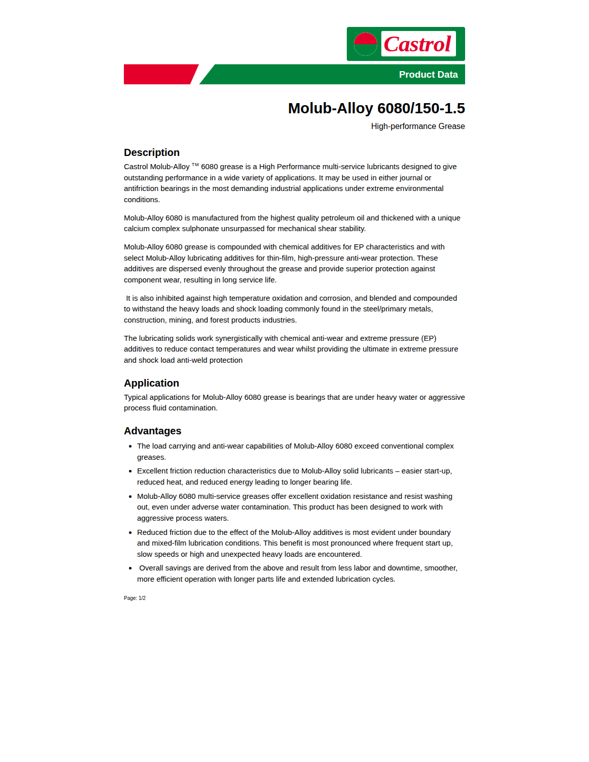Castrol
Product Data
Molub-Alloy 6080/150-1.5
High-performance Grease
Description
Castrol Molub-Alloy TM 6080 grease is a High Performance multi-service lubricants designed to give outstanding performance in a wide variety of applications. It may be used in either journal or antifriction bearings in the most demanding industrial applications under extreme environmental conditions.
Molub-Alloy 6080 is manufactured from the highest quality petroleum oil and thickened with a unique calcium complex sulphonate unsurpassed for mechanical shear stability.
Molub-Alloy 6080 grease is compounded with chemical additives for EP characteristics and with select Molub-Alloy lubricating additives for thin-film, high-pressure anti-wear protection. These additives are dispersed evenly throughout the grease and provide superior protection against component wear, resulting in long service life.
It is also inhibited against high temperature oxidation and corrosion, and blended and compounded to withstand the heavy loads and shock loading commonly found in the steel/primary metals, construction, mining, and forest products industries.
The lubricating solids work synergistically with chemical anti-wear and extreme pressure (EP) additives to reduce contact temperatures and wear whilst providing the ultimate in extreme pressure and shock load anti-weld protection
Application
Typical applications for Molub-Alloy 6080 grease is bearings that are under heavy water or aggressive process fluid contamination.
Advantages
The load carrying and anti-wear capabilities of Molub-Alloy 6080 exceed conventional complex greases.
Excellent friction reduction characteristics due to Molub-Alloy solid lubricants – easier start-up, reduced heat, and reduced energy leading to longer bearing life.
Molub-Alloy 6080 multi-service greases offer excellent oxidation resistance and resist washing out, even under adverse water contamination. This product has been designed to work with aggressive process waters.
Reduced friction due to the effect of the Molub-Alloy additives is most evident under boundary and mixed-film lubrication conditions. This benefit is most pronounced where frequent start up, slow speeds or high and unexpected heavy loads are encountered.
Overall savings are derived from the above and result from less labor and downtime, smoother, more efficient operation with longer parts life and extended lubrication cycles.
Page: 1/2